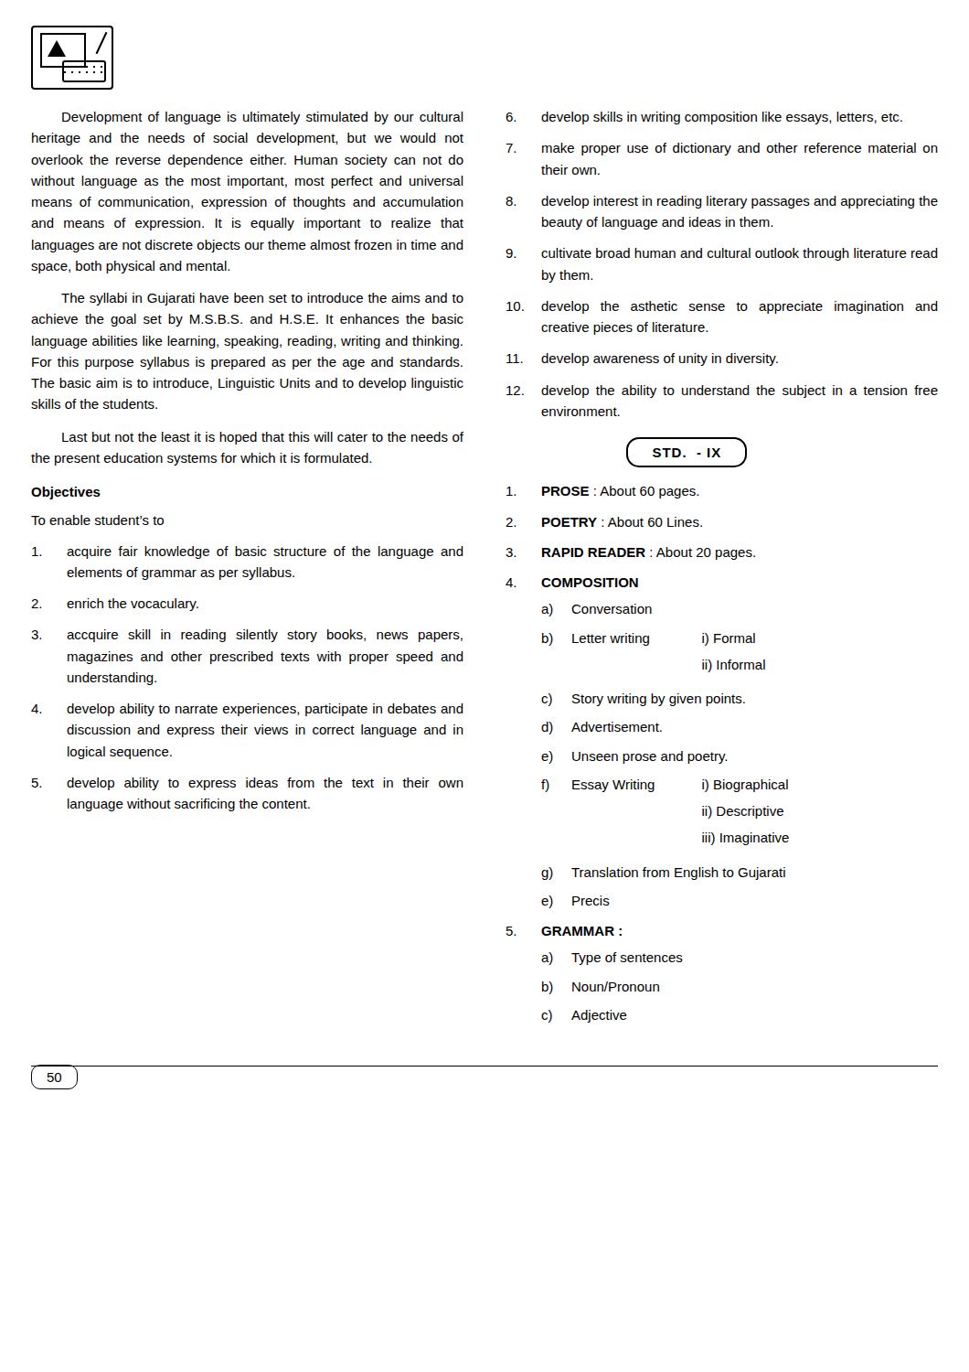Development of language is ultimately stimulated by our cultural heritage and the needs of social development, but we would not overlook the reverse dependence either. Human society can not do without language as the most important, most perfect and universal means of communication, expression of thoughts and accumulation and means of expression. It is equally important to realize that languages are not discrete objects our theme almost frozen in time and space, both physical and mental.
The syllabi in Gujarati have been set to introduce the aims and to achieve the goal set by M.S.B.S. and H.S.E. It enhances the basic language abilities like learning, speaking, reading, writing and thinking. For this purpose syllabus is prepared as per the age and standards. The basic aim is to introduce, Linguistic Units and to develop linguistic skills of the students.
Last but not the least it is hoped that this will cater to the needs of the present education systems for which it is formulated.
Objectives
To enable student’s to
acquire fair knowledge of basic structure of the language and elements of grammar as per syllabus.
enrich the vocaculary.
accquire skill in reading silently story books, news papers, magazines and other prescribed texts with proper speed and understanding.
develop ability to narrate experiences, participate in debates and discussion and express their views in correct language and in logical sequence.
develop ability to express ideas from the text in their own language without sacrificing the content.
develop skills in writing composition like essays, letters, etc.
make proper use of dictionary and other reference material on their own.
develop interest in reading literary passages and appreciating the beauty of language and ideas in them.
cultivate broad human and cultural outlook through literature read by them.
develop the asthetic sense to appreciate imagination and creative pieces of literature.
develop awareness of unity in diversity.
develop the ability to understand the subject in a tension free environment.
STD. - IX
PROSE : About 60 pages.
POETRY : About 60 Lines.
RAPID READER : About 20 pages.
COMPOSITION
Conversation
Letter writing
i) Formal
ii) Informal
Story writing by given points.
Advertisement.
Unseen prose and poetry.
Essay Writing
i) Biographical
ii) Descriptive
iii) Imaginative
g) Translation from English to Gujarati
e) Precis
GRAMMAR :
Type of sentences
Noun/Pronoun
Adjective
50